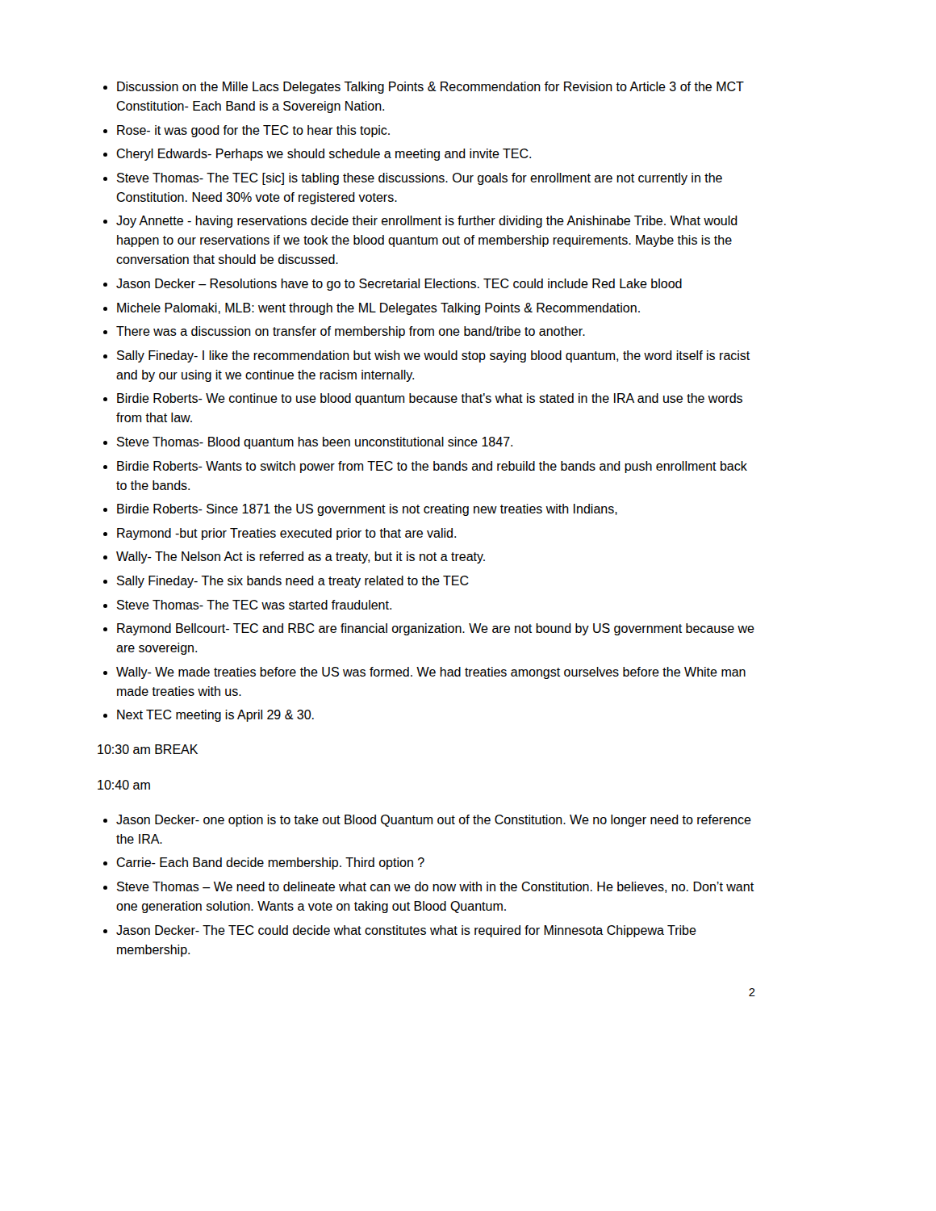Discussion on the Mille Lacs Delegates Talking Points & Recommendation for Revision to Article 3 of the MCT Constitution- Each Band is a Sovereign Nation.
Rose- it was good for the TEC to hear this topic.
Cheryl Edwards- Perhaps we should schedule a meeting and invite TEC.
Steve Thomas- The TEC [sic] is tabling these discussions. Our goals for enrollment are not currently in the Constitution. Need 30% vote of registered voters.
Joy Annette - having reservations decide their enrollment is further dividing the Anishinabe Tribe. What would happen to our reservations if we took the blood quantum out of membership requirements. Maybe this is the conversation that should be discussed.
Jason Decker – Resolutions have to go to Secretarial Elections. TEC could include Red Lake blood
Michele Palomaki, MLB: went through the ML Delegates Talking Points & Recommendation.
There was a discussion on transfer of membership from one band/tribe to another.
Sally Fineday- I like the recommendation but wish we would stop saying blood quantum, the word itself is racist and by our using it we continue the racism internally.
Birdie Roberts- We continue to use blood quantum because that's what is stated in the IRA and use the words from that law.
Steve Thomas- Blood quantum has been unconstitutional since 1847.
Birdie Roberts- Wants to switch power from TEC to the bands and rebuild the bands and push enrollment back to the bands.
Birdie Roberts- Since 1871 the US government is not creating new treaties with Indians,
Raymond -but prior Treaties executed prior to that are valid.
Wally- The Nelson Act is referred as a treaty, but it is not a treaty.
Sally Fineday- The six bands need a treaty related to the TEC
Steve Thomas- The TEC was started fraudulent.
Raymond Bellcourt- TEC and RBC are financial organization. We are not bound by US government because we are sovereign.
Wally- We made treaties before the US was formed. We had treaties amongst ourselves before the White man made treaties with us.
Next TEC meeting is April 29 & 30.
10:30 am BREAK
10:40 am
Jason Decker- one option is to take out Blood Quantum out of the Constitution. We no longer need to reference the IRA.
Carrie- Each Band decide membership. Third option ?
Steve Thomas – We need to delineate what can we do now with in the Constitution. He believes, no. Don’t want one generation solution. Wants a vote on taking out Blood Quantum.
Jason Decker- The TEC could decide what constitutes what is required for Minnesota Chippewa Tribe membership.
2